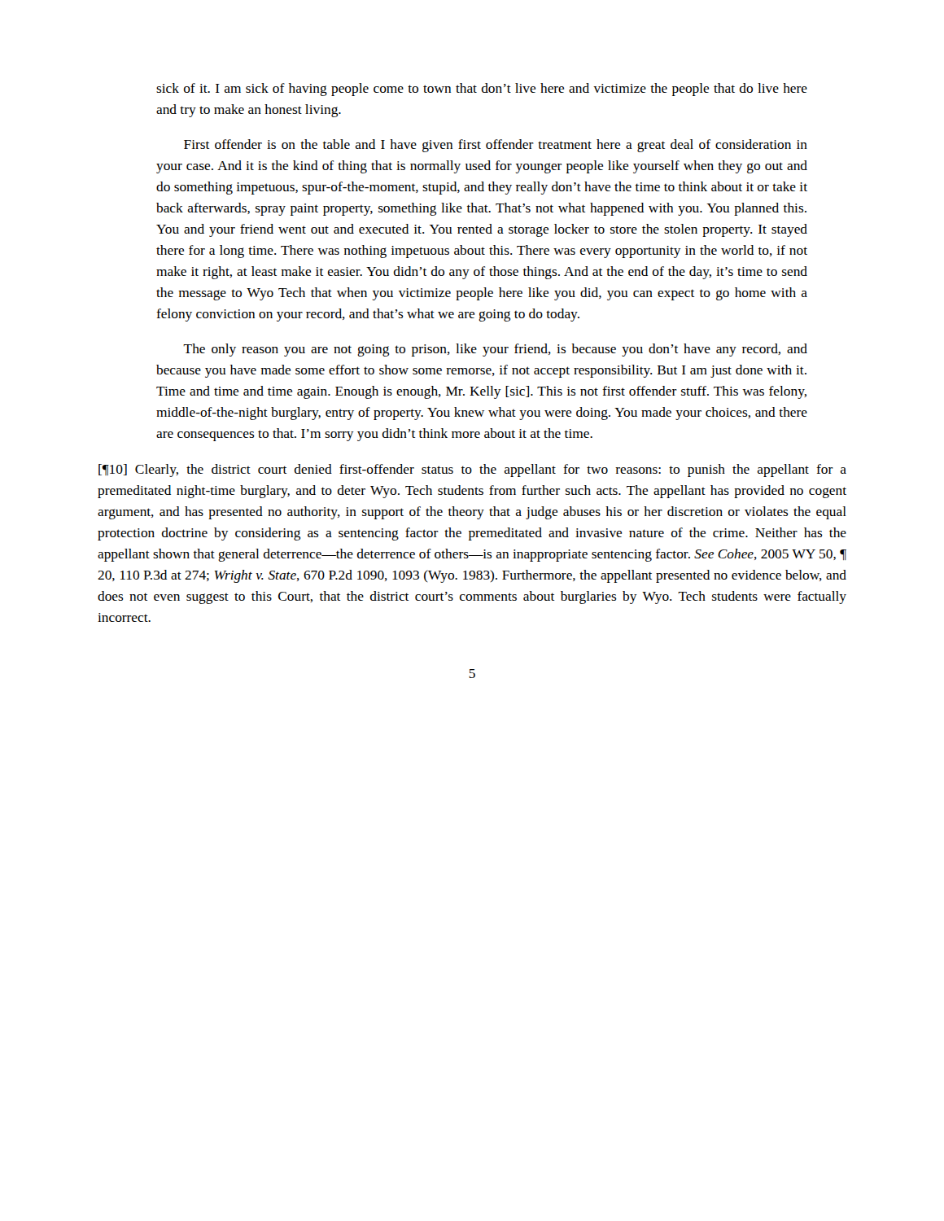sick of it. I am sick of having people come to town that don’t live here and victimize the people that do live here and try to make an honest living.
First offender is on the table and I have given first offender treatment here a great deal of consideration in your case. And it is the kind of thing that is normally used for younger people like yourself when they go out and do something impetuous, spur-of-the-moment, stupid, and they really don’t have the time to think about it or take it back afterwards, spray paint property, something like that. That’s not what happened with you. You planned this. You and your friend went out and executed it. You rented a storage locker to store the stolen property. It stayed there for a long time. There was nothing impetuous about this. There was every opportunity in the world to, if not make it right, at least make it easier. You didn’t do any of those things. And at the end of the day, it’s time to send the message to Wyo Tech that when you victimize people here like you did, you can expect to go home with a felony conviction on your record, and that’s what we are going to do today.
The only reason you are not going to prison, like your friend, is because you don’t have any record, and because you have made some effort to show some remorse, if not accept responsibility. But I am just done with it. Time and time and time again. Enough is enough, Mr. Kelly [sic]. This is not first offender stuff. This was felony, middle-of-the-night burglary, entry of property. You knew what you were doing. You made your choices, and there are consequences to that. I’m sorry you didn’t think more about it at the time.
[¶10] Clearly, the district court denied first-offender status to the appellant for two reasons: to punish the appellant for a premeditated night-time burglary, and to deter Wyo. Tech students from further such acts. The appellant has provided no cogent argument, and has presented no authority, in support of the theory that a judge abuses his or her discretion or violates the equal protection doctrine by considering as a sentencing factor the premeditated and invasive nature of the crime. Neither has the appellant shown that general deterrence—the deterrence of others—is an inappropriate sentencing factor. See Cohee, 2005 WY 50, ¶ 20, 110 P.3d at 274; Wright v. State, 670 P.2d 1090, 1093 (Wyo. 1983). Furthermore, the appellant presented no evidence below, and does not even suggest to this Court, that the district court’s comments about burglaries by Wyo. Tech students were factually incorrect.
5